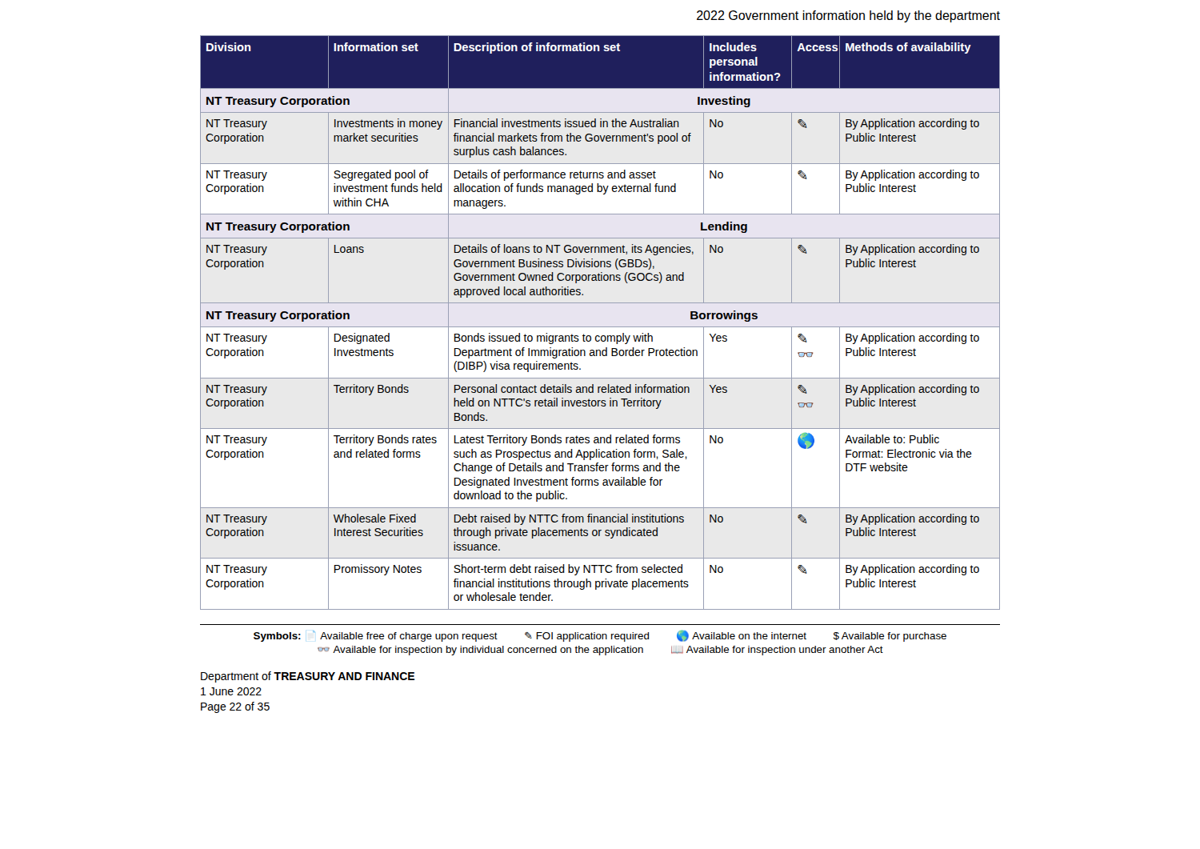2022 Government information held by the department
| Division | Information set | Description of information set | Includes personal information? | Access | Methods of availability |
| --- | --- | --- | --- | --- | --- |
| NT Treasury Corporation | Investing |
| NT Treasury Corporation | Investments in money market securities | Financial investments issued in the Australian financial markets from the Government's pool of surplus cash balances. | No | ✎ | By Application according to Public Interest |
| NT Treasury Corporation | Segregated pool of investment funds held within CHA | Details of performance returns and asset allocation of funds managed by external fund managers. | No | ✎ | By Application according to Public Interest |
| NT Treasury Corporation | Lending |
| NT Treasury Corporation | Loans | Details of loans to NT Government, its Agencies, Government Business Divisions (GBDs), Government Owned Corporations (GOCs) and approved local authorities. | No | ✎ | By Application according to Public Interest |
| NT Treasury Corporation | Borrowings |
| NT Treasury Corporation | Designated Investments | Bonds issued to migrants to comply with Department of Immigration and Border Protection (DIBP) visa requirements. | Yes | ✎ 👓 | By Application according to Public Interest |
| NT Treasury Corporation | Territory Bonds | Personal contact details and related information held on NTTC's retail investors in Territory Bonds. | Yes | ✎ 👓 | By Application according to Public Interest |
| NT Treasury Corporation | Territory Bonds rates and related forms | Latest Territory Bonds rates and related forms such as Prospectus and Application form, Sale, Change of Details and Transfer forms and the Designated Investment forms available for download to the public. | No | 🌎 | Available to: Public Format: Electronic via the DTF website |
| NT Treasury Corporation | Wholesale Fixed Interest Securities | Debt raised by NTTC from financial institutions through private placements or syndicated issuance. | No | ✎ | By Application according to Public Interest |
| NT Treasury Corporation | Promissory Notes | Short-term debt raised by NTTC from selected financial institutions through private placements or wholesale tender. | No | ✎ | By Application according to Public Interest |
Symbols: 📄 Available free of charge upon request ✎ FOI application required 🌎 Available on the internet $ Available for purchase
👓 Available for inspection by individual concerned on the application 📖 Available for inspection under another Act
Department of TREASURY AND FINANCE
1 June 2022
Page 22 of 35